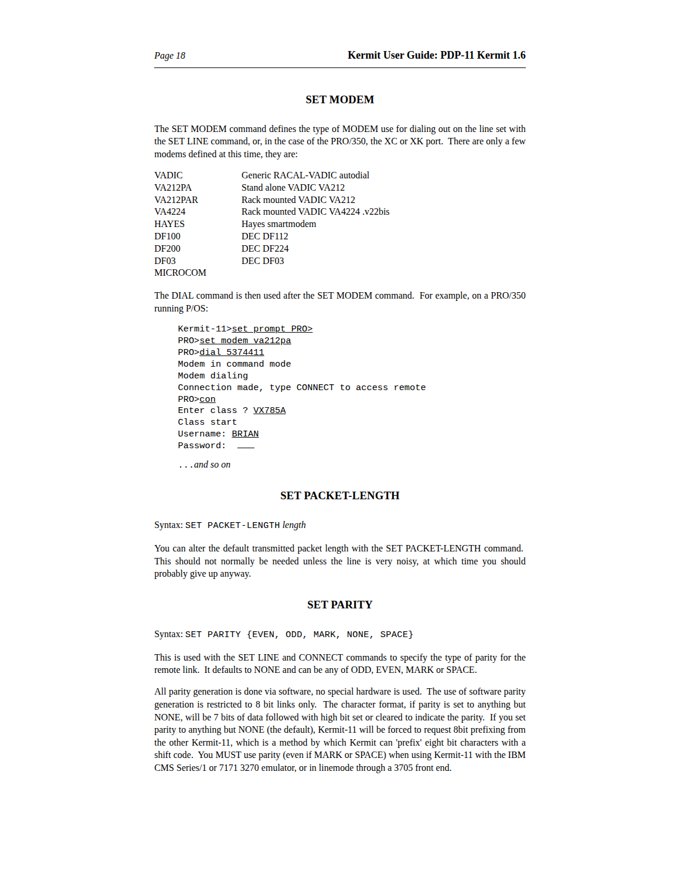Page 18 Kermit User Guide: PDP-11 Kermit 1.6
SET MODEM
The SET MODEM command defines the type of MODEM use for dialing out on the line set with the SET LINE command, or, in the case of the PRO/350, the XC or XK port. There are only a few modems defined at this time, they are:
| VADIC | Generic RACAL-VADIC autodial |
| VA212PA | Stand alone VADIC VA212 |
| VA212PAR | Rack mounted VADIC VA212 |
| VA4224 | Rack mounted VADIC VA4224 .v22bis |
| HAYES | Hayes smartmodem |
| DF100 | DEC DF112 |
| DF200 | DEC DF224 |
| DF03 | DEC DF03 |
| MICROCOM | |
The DIAL command is then used after the SET MODEM command. For example, on a PRO/350 running P/OS:
Kermit-11>set prompt PRO>
PRO>set modem va212pa
PRO>dial 5374411
Modem in command mode
Modem dialing
Connection made, type CONNECT to access remote
PRO>con
Enter class ? VX785A
Class start
Username: BRIAN
Password:  
...and so on
SET PACKET-LENGTH
Syntax: SET PACKET-LENGTH length
You can alter the default transmitted packet length with the SET PACKET-LENGTH command. This should not normally be needed unless the line is very noisy, at which time you should probably give up anyway.
SET PARITY
Syntax: SET PARITY {EVEN, ODD, MARK, NONE, SPACE}
This is used with the SET LINE and CONNECT commands to specify the type of parity for the remote link. It defaults to NONE and can be any of ODD, EVEN, MARK or SPACE.
All parity generation is done via software, no special hardware is used. The use of software parity generation is restricted to 8 bit links only. The character format, if parity is set to anything but NONE, will be 7 bits of data followed with high bit set or cleared to indicate the parity. If you set parity to anything but NONE (the default), Kermit-11 will be forced to request 8bit prefixing from the other Kermit-11, which is a method by which Kermit can 'prefix' eight bit characters with a shift code. You MUST use parity (even if MARK or SPACE) when using Kermit-11 with the IBM CMS Series/1 or 7171 3270 emulator, or in linemode through a 3705 front end.